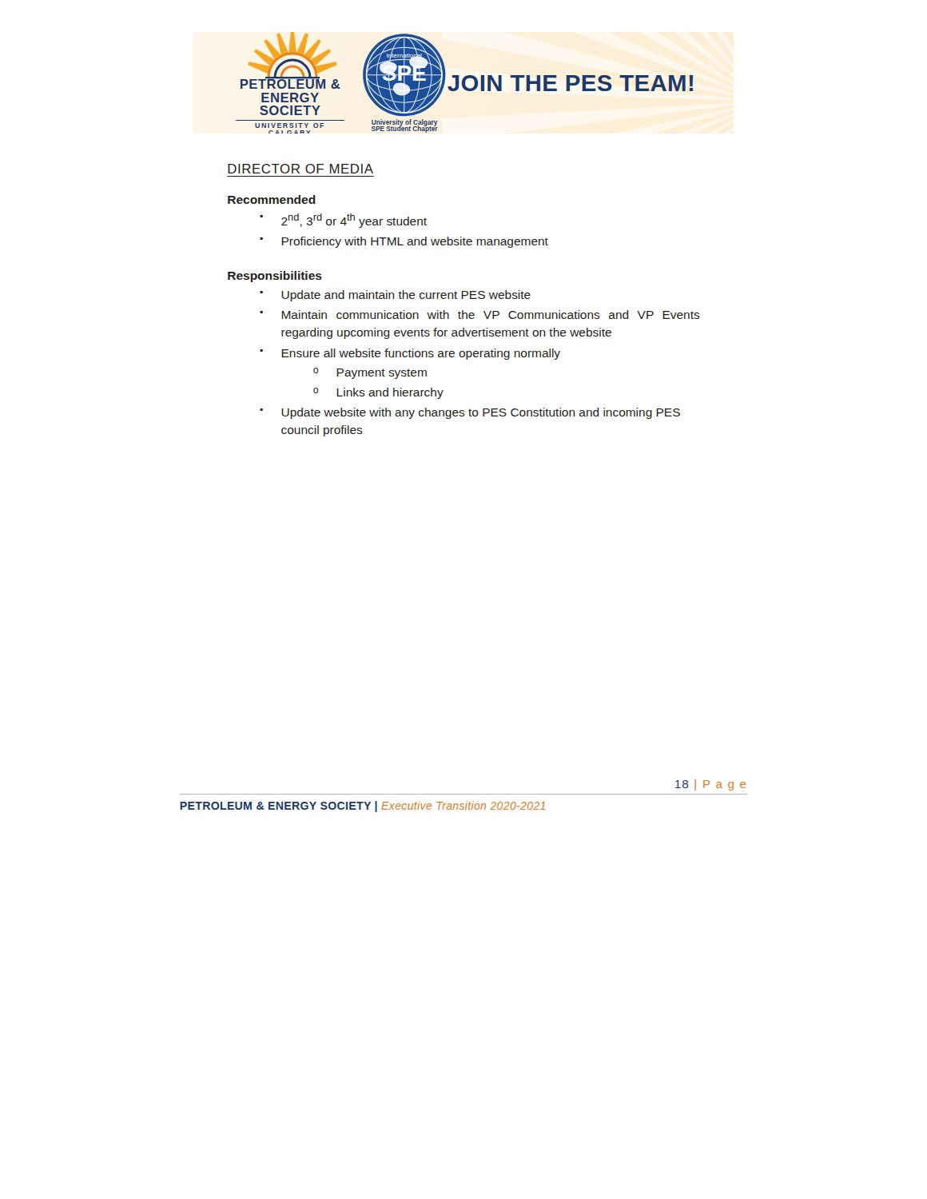PETROLEUM & ENERGY SOCIETY UNIVERSITY OF CALGARY
SPE International ®
University of Calgary SPE Student Chapter
JOIN THE PES TEAM!
DIRECTOR OF MEDIA
Recommended
2nd, 3rd or 4th year student
Proficiency with HTML and website management
Responsibilities
Update and maintain the current PES website
Maintain communication with the VP Communications and VP Events regarding upcoming events for advertisement on the website
Ensure all website functions are operating normally
Payment system
Links and hierarchy
Update website with any changes to PES Constitution and incoming PES council profiles
18 | P a g e
PETROLEUM & ENERGY SOCIETY | Executive Transition 2020-2021